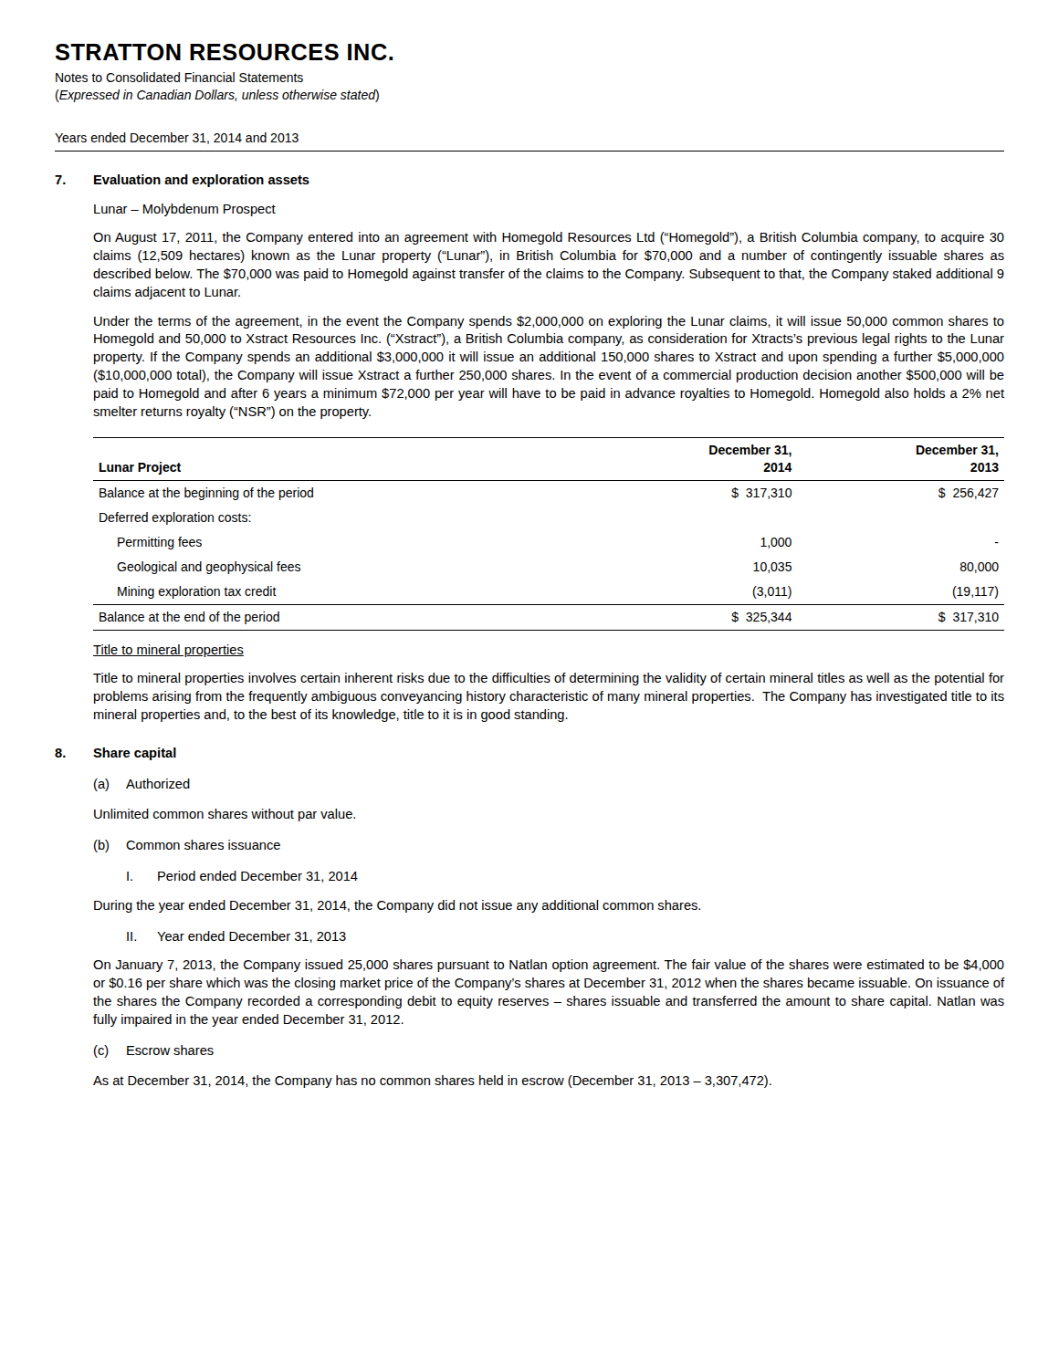STRATTON RESOURCES INC.
Notes to Consolidated Financial Statements
(Expressed in Canadian Dollars, unless otherwise stated)
Years ended December 31, 2014 and 2013
7. Evaluation and exploration assets
Lunar – Molybdenum Prospect
On August 17, 2011, the Company entered into an agreement with Homegold Resources Ltd (“Homegold”), a British Columbia company, to acquire 30 claims (12,509 hectares) known as the Lunar property (“Lunar”), in British Columbia for $70,000 and a number of contingently issuable shares as described below. The $70,000 was paid to Homegold against transfer of the claims to the Company. Subsequent to that, the Company staked additional 9 claims adjacent to Lunar.
Under the terms of the agreement, in the event the Company spends $2,000,000 on exploring the Lunar claims, it will issue 50,000 common shares to Homegold and 50,000 to Xstract Resources Inc. (“Xstract”), a British Columbia company, as consideration for Xtracts’s previous legal rights to the Lunar property. If the Company spends an additional $3,000,000 it will issue an additional 150,000 shares to Xstract and upon spending a further $5,000,000 ($10,000,000 total), the Company will issue Xstract a further 250,000 shares. In the event of a commercial production decision another $500,000 will be paid to Homegold and after 6 years a minimum $72,000 per year will have to be paid in advance royalties to Homegold. Homegold also holds a 2% net smelter returns royalty (“NSR”) on the property.
| Lunar Project | December 31, 2014 | December 31, 2013 |
| --- | --- | --- |
| Balance at the beginning of the period | $ 317,310 | $ 256,427 |
| Deferred exploration costs: | | |
| Permitting fees | 1,000 | - |
| Geological and geophysical fees | 10,035 | 80,000 |
| Mining exploration tax credit | (3,011) | (19,117) |
| Balance at the end of the period | $ 325,344 | $ 317,310 |
Title to mineral properties
Title to mineral properties involves certain inherent risks due to the difficulties of determining the validity of certain mineral titles as well as the potential for problems arising from the frequently ambiguous conveyancing history characteristic of many mineral properties. The Company has investigated title to its mineral properties and, to the best of its knowledge, title to it is in good standing.
8. Share capital
(a) Authorized
Unlimited common shares without par value.
(b) Common shares issuance
I. Period ended December 31, 2014
During the year ended December 31, 2014, the Company did not issue any additional common shares.
II. Year ended December 31, 2013
On January 7, 2013, the Company issued 25,000 shares pursuant to Natlan option agreement. The fair value of the shares were estimated to be $4,000 or $0.16 per share which was the closing market price of the Company’s shares at December 31, 2012 when the shares became issuable. On issuance of the shares the Company recorded a corresponding debit to equity reserves – shares issuable and transferred the amount to share capital. Natlan was fully impaired in the year ended December 31, 2012.
(c) Escrow shares
As at December 31, 2014, the Company has no common shares held in escrow (December 31, 2013 – 3,307,472).